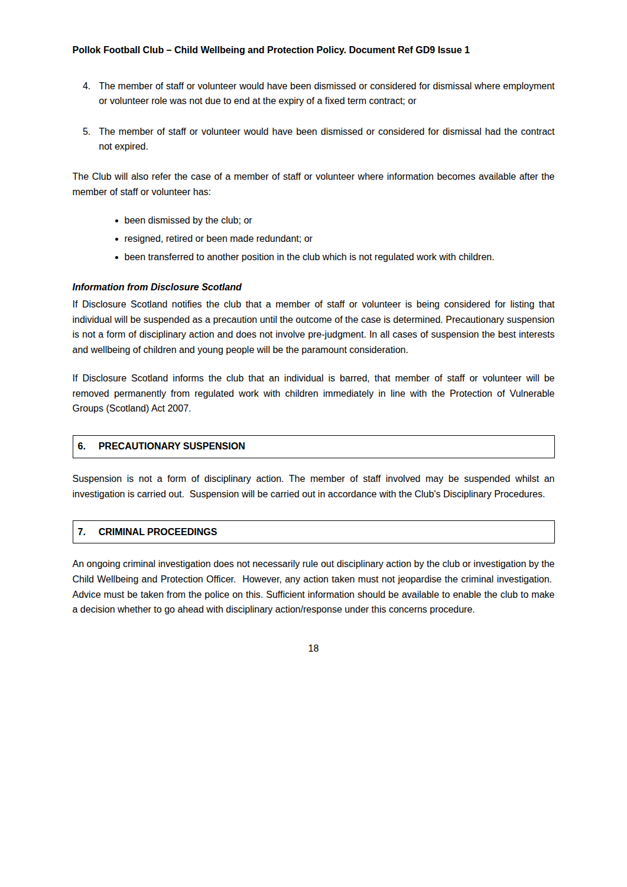Pollok Football Club – Child Wellbeing and Protection Policy. Document Ref GD9 Issue 1
The member of staff or volunteer would have been dismissed or considered for dismissal where employment or volunteer role was not due to end at the expiry of a fixed term contract; or
The member of staff or volunteer would have been dismissed or considered for dismissal had the contract not expired.
The Club will also refer the case of a member of staff or volunteer where information becomes available after the member of staff or volunteer has:
been dismissed by the club; or
resigned, retired or been made redundant; or
been transferred to another position in the club which is not regulated work with children.
Information from Disclosure Scotland
If Disclosure Scotland notifies the club that a member of staff or volunteer is being considered for listing that individual will be suspended as a precaution until the outcome of the case is determined. Precautionary suspension is not a form of disciplinary action and does not involve pre-judgment. In all cases of suspension the best interests and wellbeing of children and young people will be the paramount consideration.
If Disclosure Scotland informs the club that an individual is barred, that member of staff or volunteer will be removed permanently from regulated work with children immediately in line with the Protection of Vulnerable Groups (Scotland) Act 2007.
6. PRECAUTIONARY SUSPENSION
Suspension is not a form of disciplinary action. The member of staff involved may be suspended whilst an investigation is carried out. Suspension will be carried out in accordance with the Club's Disciplinary Procedures.
7. CRIMINAL PROCEEDINGS
An ongoing criminal investigation does not necessarily rule out disciplinary action by the club or investigation by the Child Wellbeing and Protection Officer. However, any action taken must not jeopardise the criminal investigation. Advice must be taken from the police on this. Sufficient information should be available to enable the club to make a decision whether to go ahead with disciplinary action/response under this concerns procedure.
18